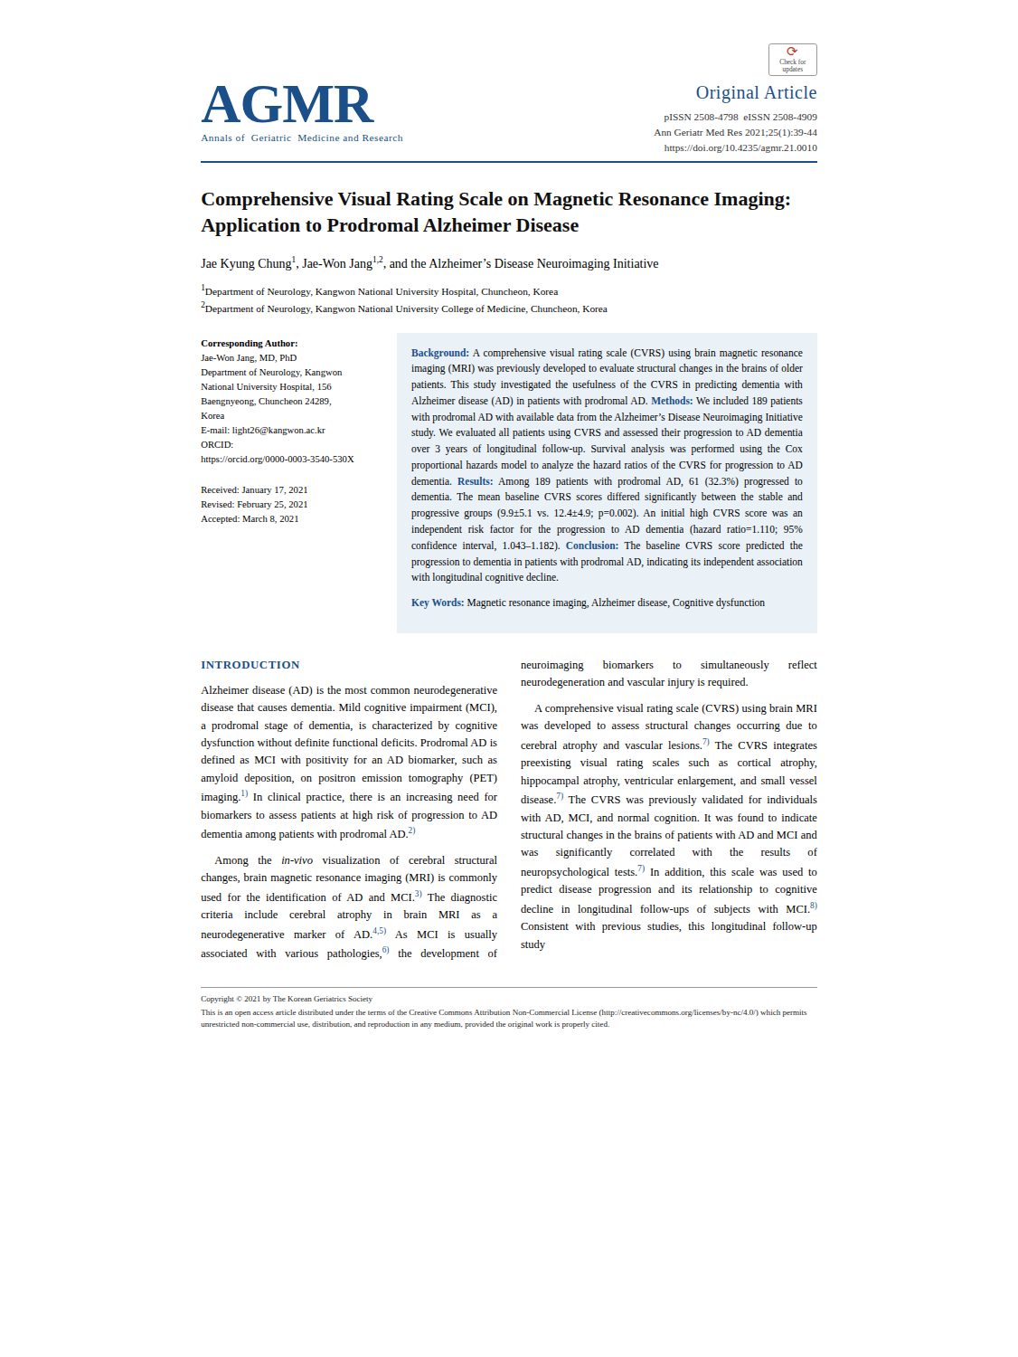⟳ Check for
updates
AGMR
Annals of Geriatric Medicine and Research
Original Article
pISSN 2508-4798 eISSN 2508-4909
Ann Geriatr Med Res 2021;25(1):39-44
https://doi.org/10.4235/agmr.21.0010
Comprehensive Visual Rating Scale on Magnetic Resonance Imaging:
Application to Prodromal Alzheimer Disease
Jae Kyung Chung1, Jae-Won Jang1,2, and the Alzheimer’s Disease Neuroimaging Initiative
1Department of Neurology, Kangwon National University Hospital, Chuncheon, Korea
2Department of Neurology, Kangwon National University College of Medicine, Chuncheon, Korea
Corresponding Author:
Jae-Won Jang, MD, PhD
Department of Neurology, Kangwon
National University Hospital, 156
Baengnyeong, Chuncheon 24289,
Korea
E-mail: light26@kangwon.ac.kr
ORCID:
https://orcid.org/0000-0003-3540-530X
Received: January 17, 2021
Revised: February 25, 2021
Accepted: March 8, 2021
Background: A comprehensive visual rating scale (CVRS) using brain magnetic resonance imaging (MRI) was previously developed to evaluate structural changes in the brains of older patients. This study investigated the usefulness of the CVRS in predicting dementia with Alzheimer disease (AD) in patients with prodromal AD. Methods: We included 189 patients with prodromal AD with available data from the Alzheimer’s Disease Neuroimaging Initiative study. We evaluated all patients using CVRS and assessed their progression to AD dementia over 3 years of longitudinal follow-up. Survival analysis was performed using the Cox proportional hazards model to analyze the hazard ratios of the CVRS for progression to AD dementia. Results: Among 189 patients with prodromal AD, 61 (32.3%) progressed to dementia. The mean baseline CVRS scores differed significantly between the stable and progressive groups (9.9±5.1 vs. 12.4±4.9; p=0.002). An initial high CVRS score was an independent risk factor for the progression to AD dementia (hazard ratio=1.110; 95% confidence interval, 1.043–1.182). Conclusion: The baseline CVRS score predicted the progression to dementia in patients with prodromal AD, indicating its independent association with longitudinal cognitive decline.
Key Words: Magnetic resonance imaging, Alzheimer disease, Cognitive dysfunction
INTRODUCTION
Alzheimer disease (AD) is the most common neurodegenerative disease that causes dementia. Mild cognitive impairment (MCI), a prodromal stage of dementia, is characterized by cognitive dysfunction without definite functional deficits. Prodromal AD is defined as MCI with positivity for an AD biomarker, such as amyloid deposition, on positron emission tomography (PET) imaging.1) In clinical practice, there is an increasing need for biomarkers to assess patients at high risk of progression to AD dementia among patients with prodromal AD.2)
Among the in-vivo visualization of cerebral structural changes, brain magnetic resonance imaging (MRI) is commonly used for the identification of AD and MCI.3) The diagnostic criteria include cerebral atrophy in brain MRI as a neurodegenerative marker of AD.4,5) As MCI is usually associated with various pathologies,6) the development of neuroimaging biomarkers to simultaneously reflect neurodegeneration and vascular injury is required.
A comprehensive visual rating scale (CVRS) using brain MRI was developed to assess structural changes occurring due to cerebral atrophy and vascular lesions.7) The CVRS integrates preexisting visual rating scales such as cortical atrophy, hippocampal atrophy, ventricular enlargement, and small vessel disease.7) The CVRS was previously validated for individuals with AD, MCI, and normal cognition. It was found to indicate structural changes in the brains of patients with AD and MCI and was significantly correlated with the results of neuropsychological tests.7) In addition, this scale was used to predict disease progression and its relationship to cognitive decline in longitudinal follow-ups of subjects with MCI.8) Consistent with previous studies, this longitudinal follow-up study
Copyright © 2021 by The Korean Geriatrics Society
This is an open access article distributed under the terms of the Creative Commons Attribution Non-Commercial License (http://creativecommons.org/licenses/by-nc/4.0/) which permits unrestricted non-commercial use, distribution, and reproduction in any medium, provided the original work is properly cited.